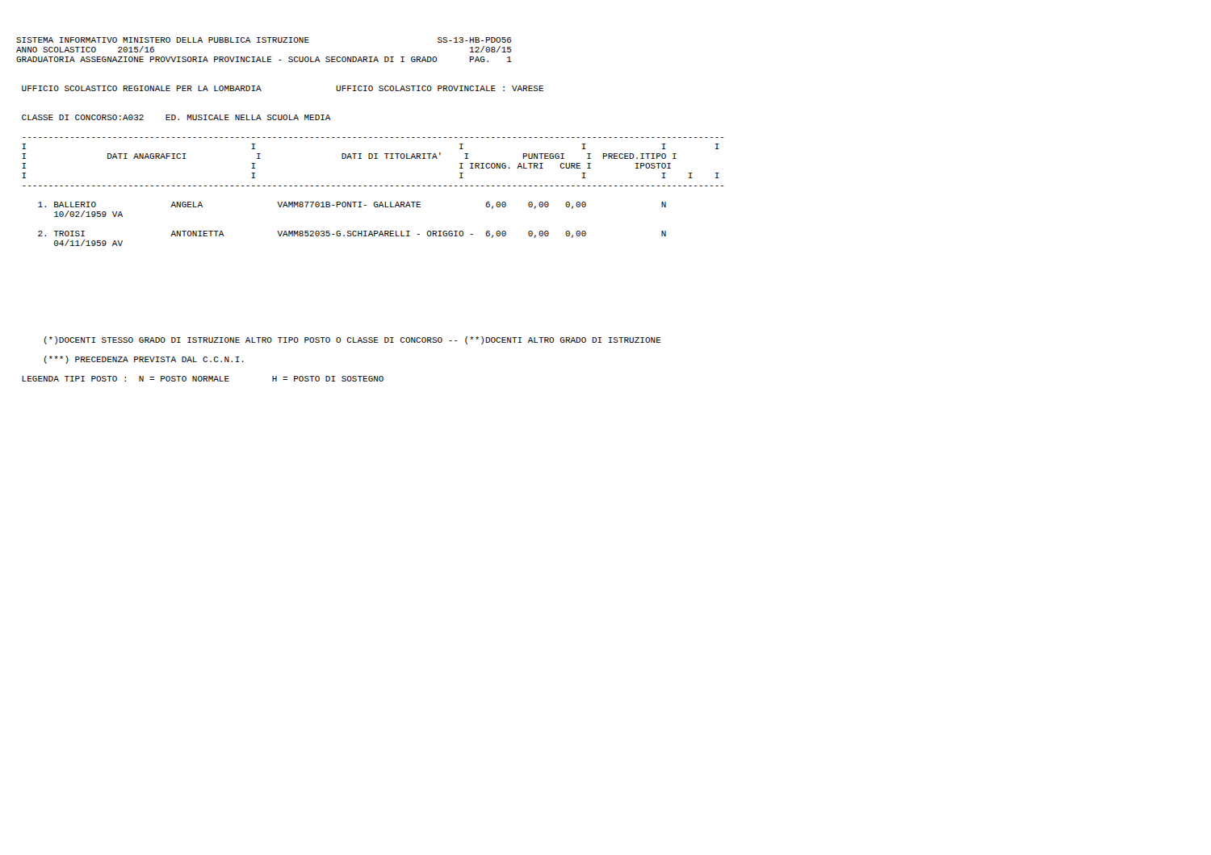| SISTEMA INFORMATIVO MINISTERO DELLA PUBBLICA ISTRUZIONE | SS-13-HB-PDO56 |
| ANNO SCOLASTICO 2015/16 | 12/08/15 |
| GRADUATORIA ASSEGNAZIONE PROVVISORIA PROVINCIALE - SCUOLA SECONDARIA DI I GRADO | PAG. 1 |
UFFICIO SCOLASTICO REGIONALE PER LA LOMBARDIA UFFICIO SCOLASTICO PROVINCIALE : VARESE CLASSE DI CONCORSO:A032 ED. MUSICALE NELLA SCUOLA MEDIA ------------------------------------------------------------------------------------------------------------------------------------ I I I I I I I DATI ANAGRAFICI I DATI DI TITOLARITA' I PUNTEGGI I PRECED.ITIPO I I I I IRICONG. ALTRI CURE I IPOSTOI I I I I I I I ------------------------------------------------------------------------------------------------------------------------------------ 1. BALLERIO ANGELA VAMM87701B-PONTI- GALLARATE 6,00 0,00 0,00 N 10/02/1959 VA 2. TROISI ANTONIETTA VAMM852035-G.SCHIAPARELLI - ORIGGIO - 6,00 0,00 0,00 N 04/11/1959 AV (*)DOCENTI STESSO GRADO DI ISTRUZIONE ALTRO TIPO POSTO O CLASSE DI CONCORSO -- (**)DOCENTI ALTRO GRADO DI ISTRUZIONE (***) PRECEDENZA PREVISTA DAL C.C.N.I. LEGENDA TIPI POSTO : N = POSTO NORMALE H = POSTO DI SOSTEGNO